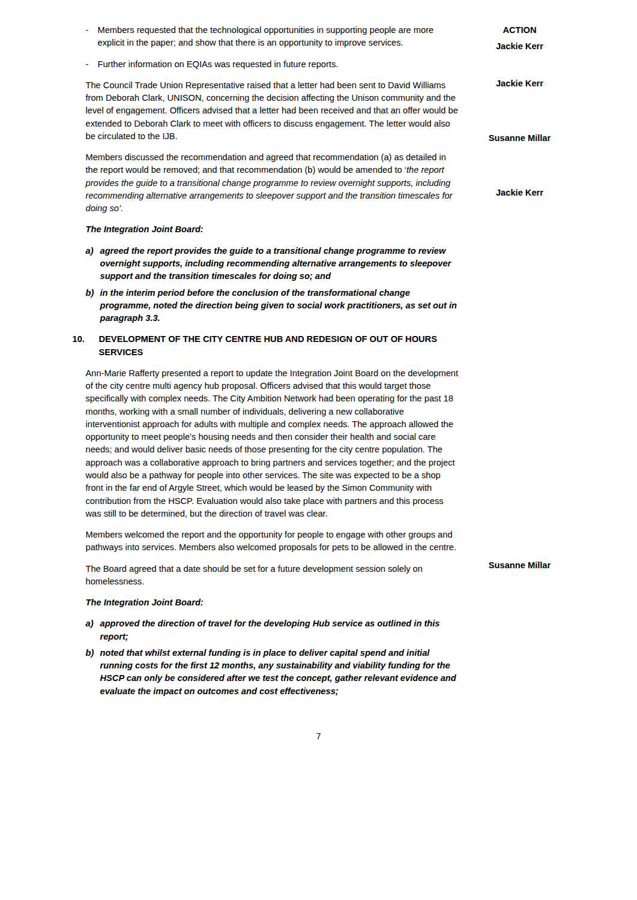Members requested that the technological opportunities in supporting people are more explicit in the paper; and show that there is an opportunity to improve services.
Further information on EQIAs was requested in future reports.
The Council Trade Union Representative raised that a letter had been sent to David Williams from Deborah Clark, UNISON, concerning the decision affecting the Unison community and the level of engagement. Officers advised that a letter had been received and that an offer would be extended to Deborah Clark to meet with officers to discuss engagement. The letter would also be circulated to the IJB.
Members discussed the recommendation and agreed that recommendation (a) as detailed in the report would be removed; and that recommendation (b) would be amended to ‘the report provides the guide to a transitional change programme to review overnight supports, including recommending alternative arrangements to sleepover support and the transition timescales for doing so’.
The Integration Joint Board:
a) agreed the report provides the guide to a transitional change programme to review overnight supports, including recommending alternative arrangements to sleepover support and the transition timescales for doing so; and
b) in the interim period before the conclusion of the transformational change programme, noted the direction being given to social work practitioners, as set out in paragraph 3.3.
10.
Development of the City Centre Hub and Redesign of Out of Hours Services
Ann-Marie Rafferty presented a report to update the Integration Joint Board on the development of the city centre multi agency hub proposal. Officers advised that this would target those specifically with complex needs. The City Ambition Network had been operating for the past 18 months, working with a small number of individuals, delivering a new collaborative interventionist approach for adults with multiple and complex needs. The approach allowed the opportunity to meet people’s housing needs and then consider their health and social care needs; and would deliver basic needs of those presenting for the city centre population. The approach was a collaborative approach to bring partners and services together; and the project would also be a pathway for people into other services. The site was expected to be a shop front in the far end of Argyle Street, which would be leased by the Simon Community with contribution from the HSCP. Evaluation would also take place with partners and this process was still to be determined, but the direction of travel was clear.
Members welcomed the report and the opportunity for people to engage with other groups and pathways into services. Members also welcomed proposals for pets to be allowed in the centre.
The Board agreed that a date should be set for a future development session solely on homelessness.
The Integration Joint Board:
a) approved the direction of travel for the developing Hub service as outlined in this report;
b) noted that whilst external funding is in place to deliver capital spend and initial running costs for the first 12 months, any sustainability and viability funding for the HSCP can only be considered after we test the concept, gather relevant evidence and evaluate the impact on outcomes and cost effectiveness;
ACTION
Jackie Kerr
Jackie Kerr
Susanne Millar
Jackie Kerr
Susanne Millar
7